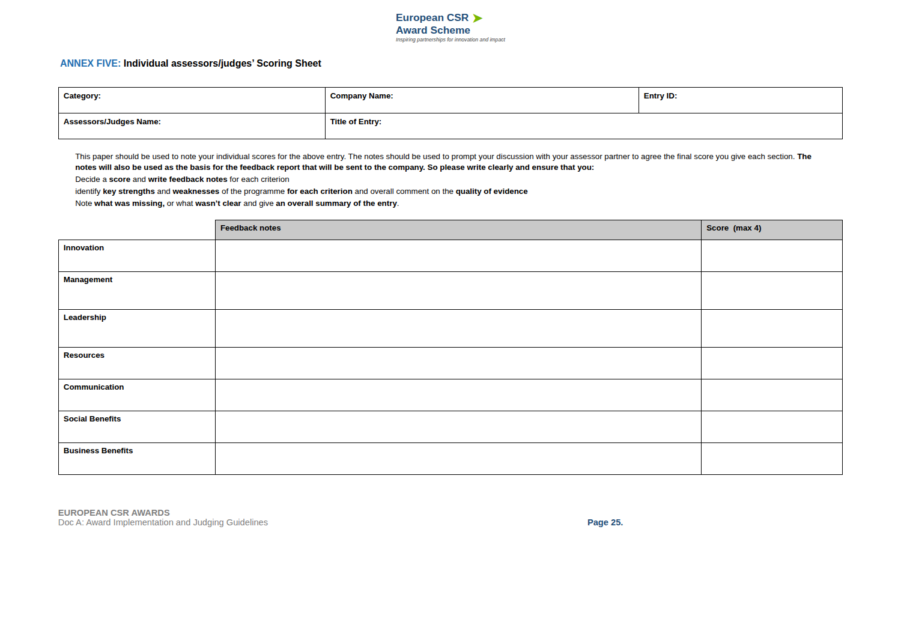European CSR➤
Award Scheme
Inspiring partnerships for innovation and impact
ANNEX FIVE: Individual assessors/judges’ Scoring Sheet
| Category: | Company Name: | Entry ID: |
| Assessors/Judges Name: | Title of Entry: |
This paper should be used to note your individual scores for the above entry. The notes should be used to prompt your discussion with your assessor partner to agree the final score you give each section. The notes will also be used as the basis for the feedback report that will be sent to the company. So please write clearly and ensure that you:
Decide a score and write feedback notes for each criterion
identify key strengths and weaknesses of the programme for each criterion and overall comment on the quality of evidence
Note what was missing, or what wasn’t clear and give an overall summary of the entry.
| | Feedback notes | Score (max 4) |
| --- | --- | --- |
| Innovation | | |
| Management | | |
| Leadership | | |
| Resources | | |
| Communication | | |
| Social Benefits | | |
| Business Benefits | | |
EUROPEAN CSR AWARDS
Doc A: Award Implementation and Judging Guidelines
Page 25.